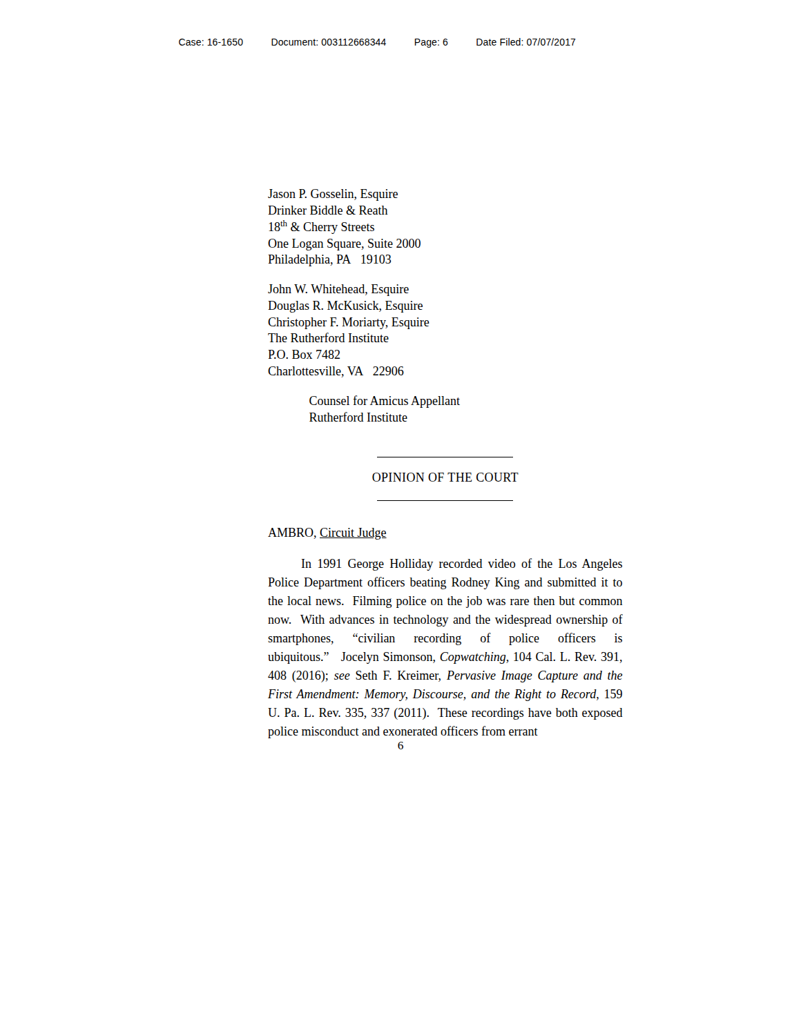Case: 16-1650 Document: 003112668344 Page: 6 Date Filed: 07/07/2017
Jason P. Gosselin, Esquire
Drinker Biddle & Reath
18th & Cherry Streets
One Logan Square, Suite 2000
Philadelphia, PA 19103
John W. Whitehead, Esquire
Douglas R. McKusick, Esquire
Christopher F. Moriarty, Esquire
The Rutherford Institute
P.O. Box 7482
Charlottesville, VA 22906
Counsel for Amicus Appellant
Rutherford Institute
OPINION OF THE COURT
AMBRO, Circuit Judge
In 1991 George Holliday recorded video of the Los Angeles Police Department officers beating Rodney King and submitted it to the local news. Filming police on the job was rare then but common now. With advances in technology and the widespread ownership of smartphones, “civilian recording of police officers is ubiquitous.” Jocelyn Simonson, Copwatching, 104 Cal. L. Rev. 391, 408 (2016); see Seth F. Kreimer, Pervasive Image Capture and the First Amendment: Memory, Discourse, and the Right to Record, 159 U. Pa. L. Rev. 335, 337 (2011). These recordings have both exposed police misconduct and exonerated officers from errant
6